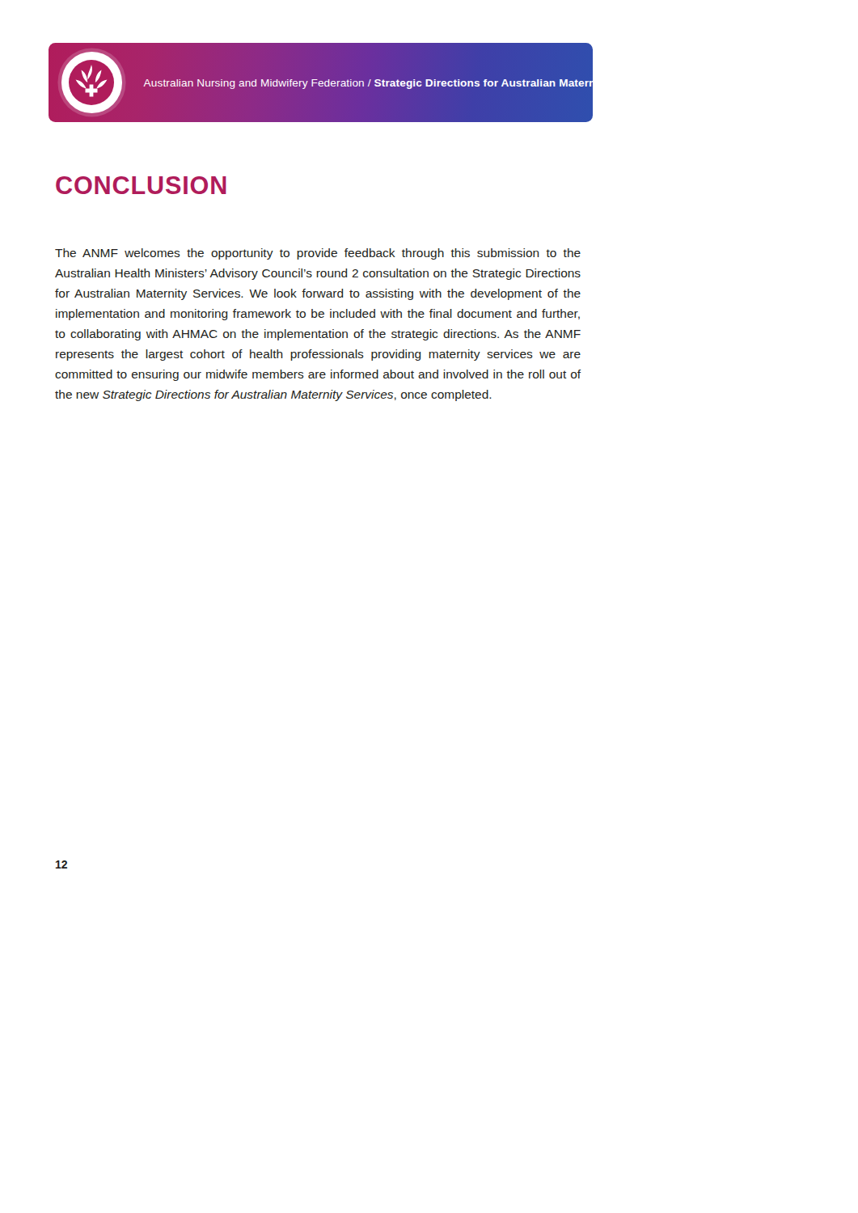Australian Nursing and Midwifery Federation / Strategic Directions for Australian Maternity Services
CONCLUSION
The ANMF welcomes the opportunity to provide feedback through this submission to the Australian Health Ministers’ Advisory Council’s round 2 consultation on the Strategic Directions for Australian Maternity Services. We look forward to assisting with the development of the implementation and monitoring framework to be included with the final document and further, to collaborating with AHMAC on the implementation of the strategic directions. As the ANMF represents the largest cohort of health professionals providing maternity services we are committed to ensuring our midwife members are informed about and involved in the roll out of the new Strategic Directions for Australian Maternity Services, once completed.
12